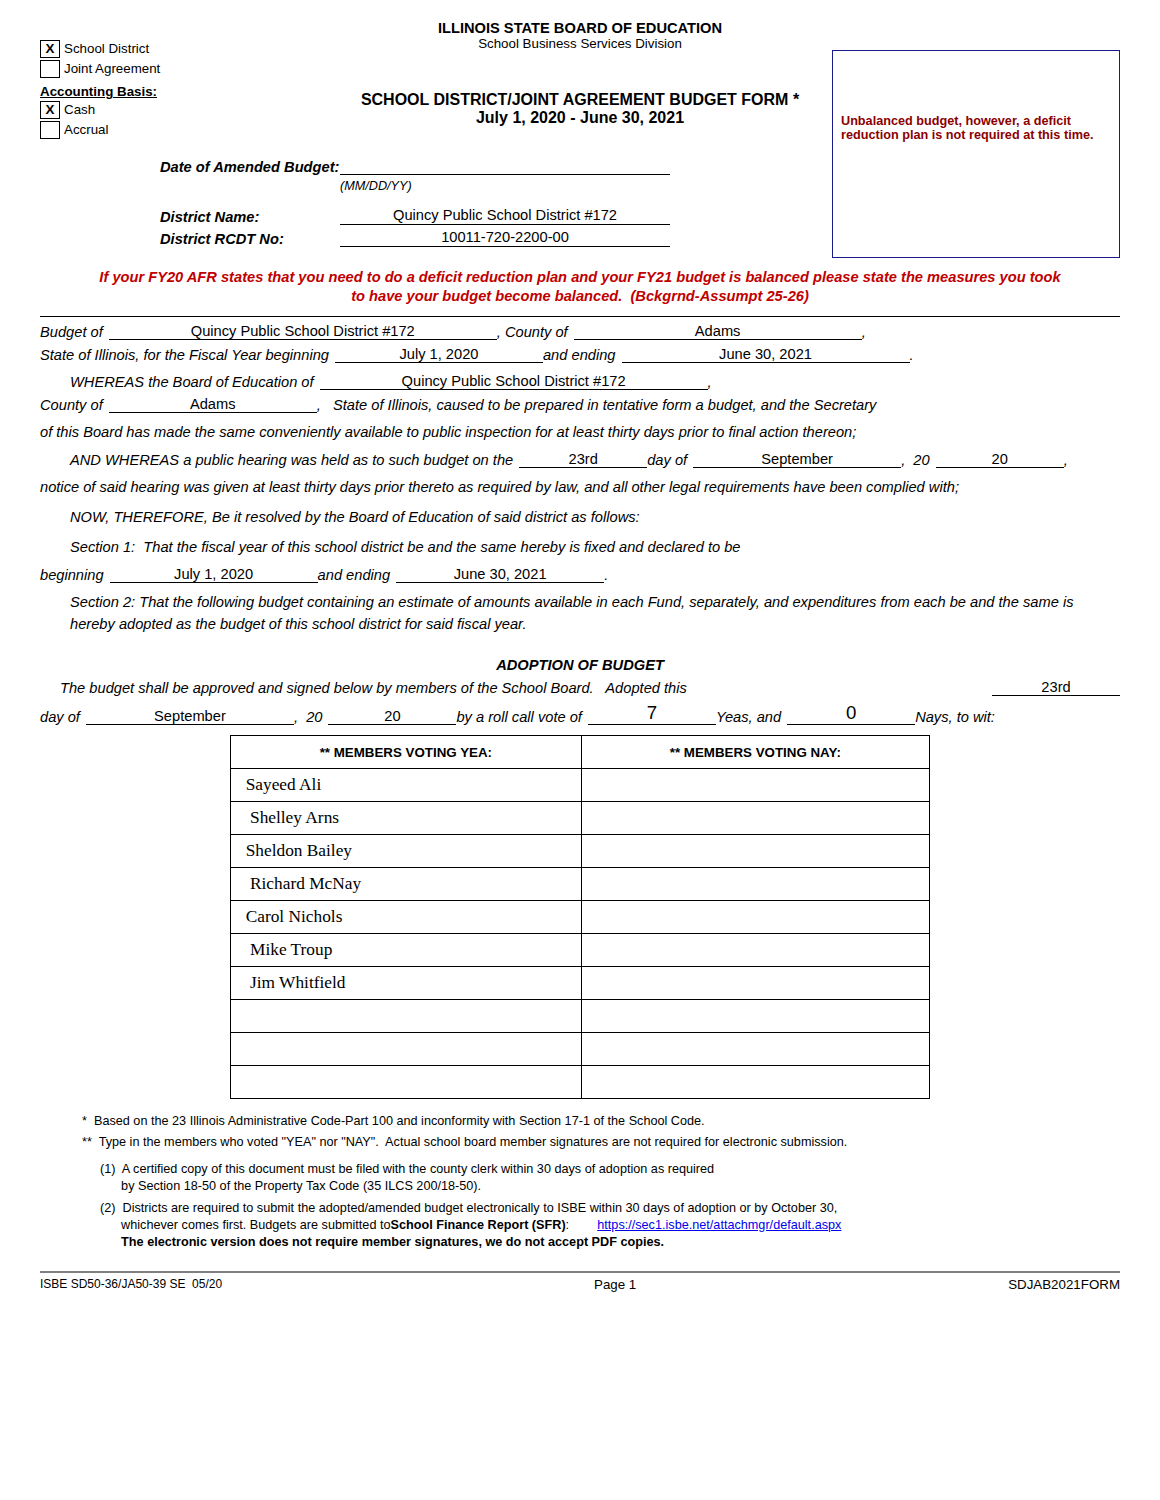ILLINOIS STATE BOARD OF EDUCATION
School Business Services Division
XSchool District
Joint Agreement
Accounting Basis:
XCash
Accrual
Unbalanced budget, however, a deficit reduction plan is not required at this time.
SCHOOL DISTRICT/JOINT AGREEMENT BUDGET FORM *
July 1, 2020 - June 30, 2021
Date of Amended Budget:
(MM/DD/YY)
District Name:
Quincy Public School District #172
District RCDT No:
10011-720-2200-00
If your FY20 AFR states that you need to do a deficit reduction plan and your FY21 budget is balanced please state the measures you took
to have your budget become balanced. (Bckgrnd-Assumpt 25-26)
Budget of Quincy Public School District #172 , County of Adams ,
State of Illinois, for the Fiscal Year beginning July 1, 2020 and ending June 30, 2021 .
WHEREAS the Board of Education of Quincy Public School District #172 ,
County of Adams , State of Illinois, caused to be prepared in tentative form a budget, and the Secretary
of this Board has made the same conveniently available to public inspection for at least thirty days prior to final action thereon;
AND WHEREAS a public hearing was held as to such budget on the 23rd day of September , 20 20 ,
notice of said hearing was given at least thirty days prior thereto as required by law, and all other legal requirements have been complied with;
NOW, THEREFORE, Be it resolved by the Board of Education of said district as follows:
Section 1: That the fiscal year of this school district be and the same hereby is fixed and declared to be
beginning July 1, 2020 and ending June 30, 2021 .
Section 2: That the following budget containing an estimate of amounts available in each Fund, separately, and expenditures from each be and the same is hereby adopted as the budget of this school district for said fiscal year.
ADOPTION OF BUDGET
The budget shall be approved and signed below by members of the School Board. Adopted this 23rd
day of September , 20 20 by a roll call vote of 7 Yeas, and 0 Nays, to wit:
| ** MEMBERS VOTING YEA: | ** MEMBERS VOTING NAY: |
| --- | --- |
| Sayeed Ali | |
| Shelley Arns | |
| Sheldon Bailey | |
| Richard McNay | |
| Carol Nichols | |
| Mike Troup | |
| Jim Whitfield | |
* Based on the 23 Illinois Administrative Code-Part 100 and inconformity with Section 17-1 of the School Code.
** Type in the members who voted "YEA" nor "NAY". Actual school board member signatures are not required for electronic submission.
(1) A certified copy of this document must be filed with the county clerk within 30 days of adoption as required
by Section 18-50 of the Property Tax Code (35 ILCS 200/18-50).
(2) Districts are required to submit the adopted/amended budget electronically to ISBE within 30 days of adoption or by October 30,
whichever comes first. Budgets are submitted toSchool Finance Report (SFR): https://sec1.isbe.net/attachmgr/default.aspx
The electronic version does not require member signatures, we do not accept PDF copies.
ISBE SD50-36/JA50-39 SE 05/20
Page 1
SDJAB2021FORM